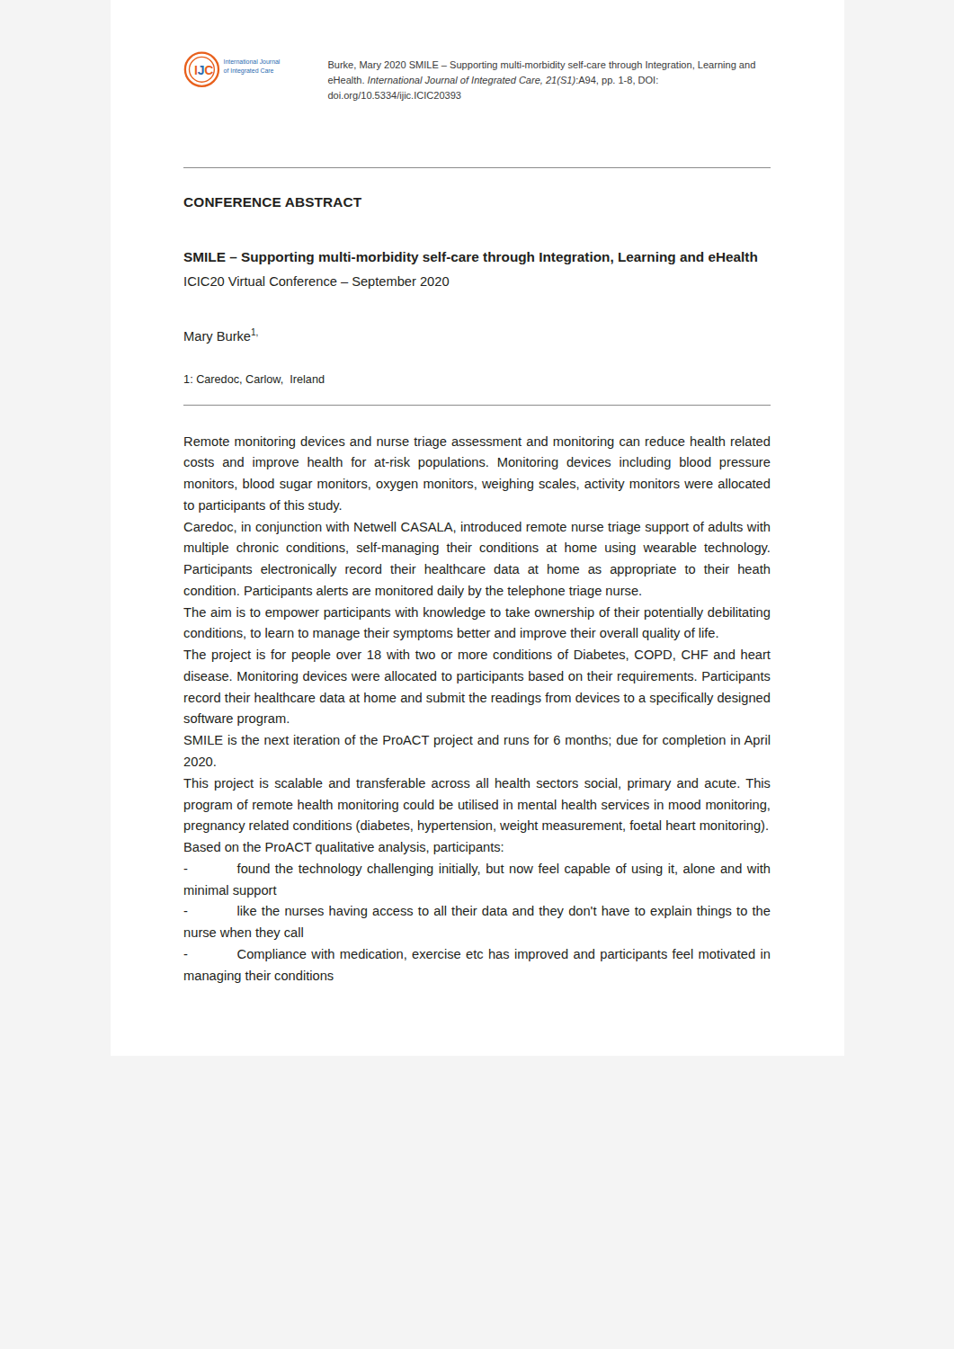I J C International Journal of Integrated Care
Burke, Mary 2020 SMILE – Supporting multi-morbidity self-care through Integration, Learning and eHealth. International Journal of Integrated Care, 21(S1):A94, pp. 1-8, DOI: doi.org/10.5334/ijic.ICIC20393
CONFERENCE ABSTRACT
SMILE – Supporting multi-morbidity self-care through Integration, Learning and eHealth
ICIC20 Virtual Conference – September 2020
Mary Burke1,
1: Caredoc, Carlow, Ireland
Remote monitoring devices and nurse triage assessment and monitoring can reduce health related costs and improve health for at-risk populations. Monitoring devices including blood pressure monitors, blood sugar monitors, oxygen monitors, weighing scales, activity monitors were allocated to participants of this study.
Caredoc, in conjunction with Netwell CASALA, introduced remote nurse triage support of adults with multiple chronic conditions, self-managing their conditions at home using wearable technology. Participants electronically record their healthcare data at home as appropriate to their heath condition. Participants alerts are monitored daily by the telephone triage nurse.
The aim is to empower participants with knowledge to take ownership of their potentially debilitating conditions, to learn to manage their symptoms better and improve their overall quality of life.
The project is for people over 18 with two or more conditions of Diabetes, COPD, CHF and heart disease. Monitoring devices were allocated to participants based on their requirements. Participants record their healthcare data at home and submit the readings from devices to a specifically designed software program.
SMILE is the next iteration of the ProACT project and runs for 6 months; due for completion in April 2020.
This project is scalable and transferable across all health sectors social, primary and acute. This program of remote health monitoring could be utilised in mental health services in mood monitoring, pregnancy related conditions (diabetes, hypertension, weight measurement, foetal heart monitoring).
Based on the ProACT qualitative analysis, participants:
-found the technology challenging initially, but now feel capable of using it, alone and with minimal support
-like the nurses having access to all their data and they don't have to explain things to the nurse when they call
-Compliance with medication, exercise etc has improved and participants feel motivated in managing their conditions